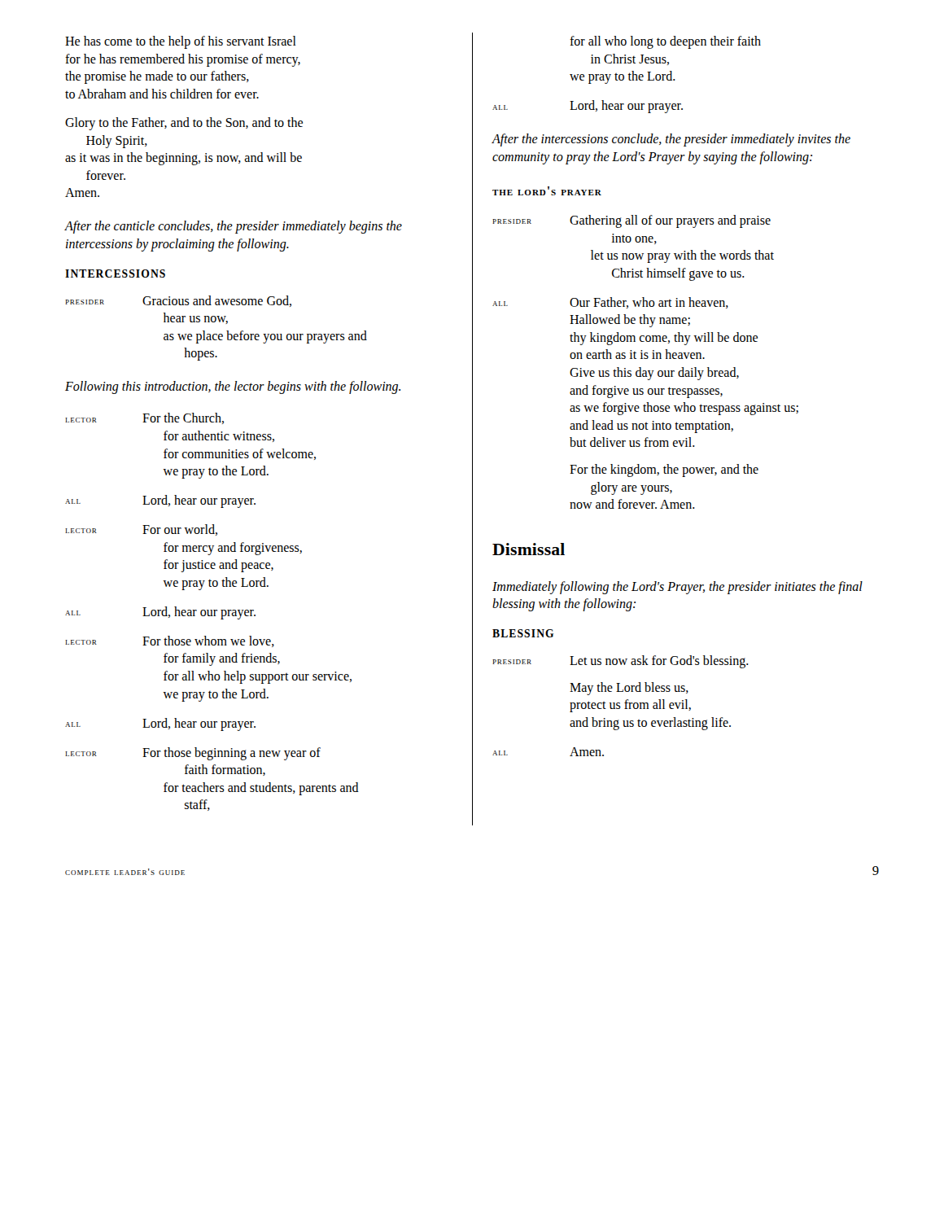He has come to the help of his servant Israel
for he has remembered his promise of mercy,
the promise he made to our fathers,
to Abraham and his children for ever.
Glory to the Father, and to the Son, and to the Holy Spirit, as it was in the beginning, is now, and will be forever. Amen.
After the canticle concludes, the presider immediately begins the intercessions by proclaiming the following.
Intercessions
presider
Gracious and awesome God, hear us now, as we place before you our prayers and hopes.
Following this introduction, the lector begins with the following.
lector
For the Church, for authentic witness, for communities of welcome, we pray to the Lord.
all
Lord, hear our prayer.
lector
For our world, for mercy and forgiveness, for justice and peace, we pray to the Lord.
all
Lord, hear our prayer.
lector
For those whom we love, for family and friends, for all who help support our service, we pray to the Lord.
all
Lord, hear our prayer.
lector
For those beginning a new year of faith formation, for teachers and students, parents and staff,
for all who long to deepen their faith in Christ Jesus, we pray to the Lord.
all
Lord, hear our prayer.
After the intercessions conclude, the presider immediately invites the community to pray the Lord's Prayer by saying the following:
The Lord's Prayer
presider
Gathering all of our prayers and praise into one, let us now pray with the words that Christ himself gave to us.
all
Our Father, who art in heaven,
Hallowed be thy name;
thy kingdom come, thy will be done
on earth as it is in heaven.
Give us this day our daily bread,
and forgive us our trespasses,
as we forgive those who trespass against us;
and lead us not into temptation,
but deliver us from evil.
For the kingdom, the power, and the glory are yours, now and forever. Amen.
Dismissal
Immediately following the Lord's Prayer, the presider initiates the final blessing with the following:
Blessing
presider
Let us now ask for God's blessing.
May the Lord bless us,
protect us from all evil,
and bring us to everlasting life.
all
Amen.
Complete Leader's Guide 9